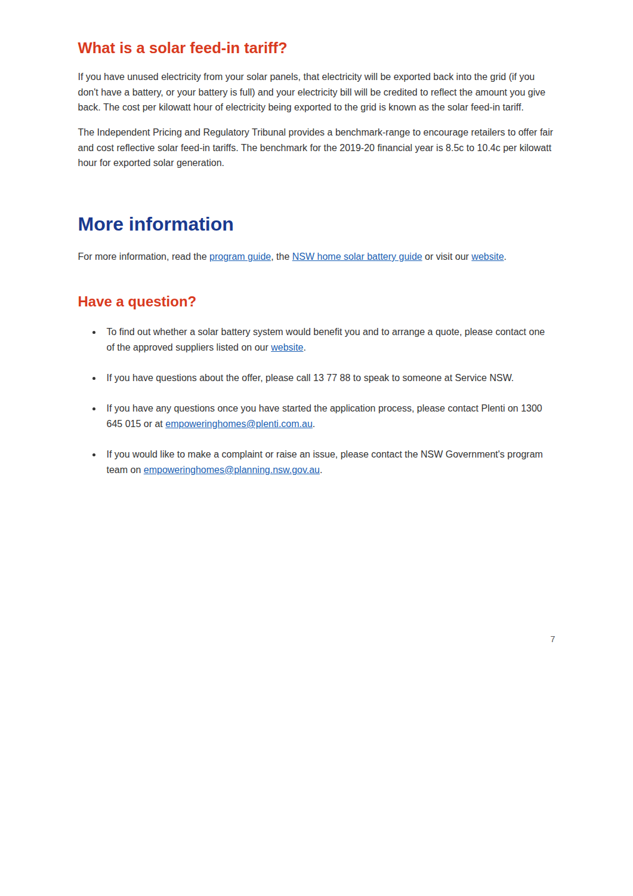What is a solar feed-in tariff?
If you have unused electricity from your solar panels, that electricity will be exported back into the grid (if you don't have a battery, or your battery is full) and your electricity bill will be credited to reflect the amount you give back. The cost per kilowatt hour of electricity being exported to the grid is known as the solar feed-in tariff.
The Independent Pricing and Regulatory Tribunal provides a benchmark-range to encourage retailers to offer fair and cost reflective solar feed-in tariffs. The benchmark for the 2019-20 financial year is 8.5c to 10.4c per kilowatt hour for exported solar generation.
More information
For more information, read the program guide, the NSW home solar battery guide or visit our website.
Have a question?
To find out whether a solar battery system would benefit you and to arrange a quote, please contact one of the approved suppliers listed on our website.
If you have questions about the offer, please call 13 77 88 to speak to someone at Service NSW.
If you have any questions once you have started the application process, please contact Plenti on 1300 645 015 or at empoweringhomes@plenti.com.au.
If you would like to make a complaint or raise an issue, please contact the NSW Government's program team on empoweringhomes@planning.nsw.gov.au.
7